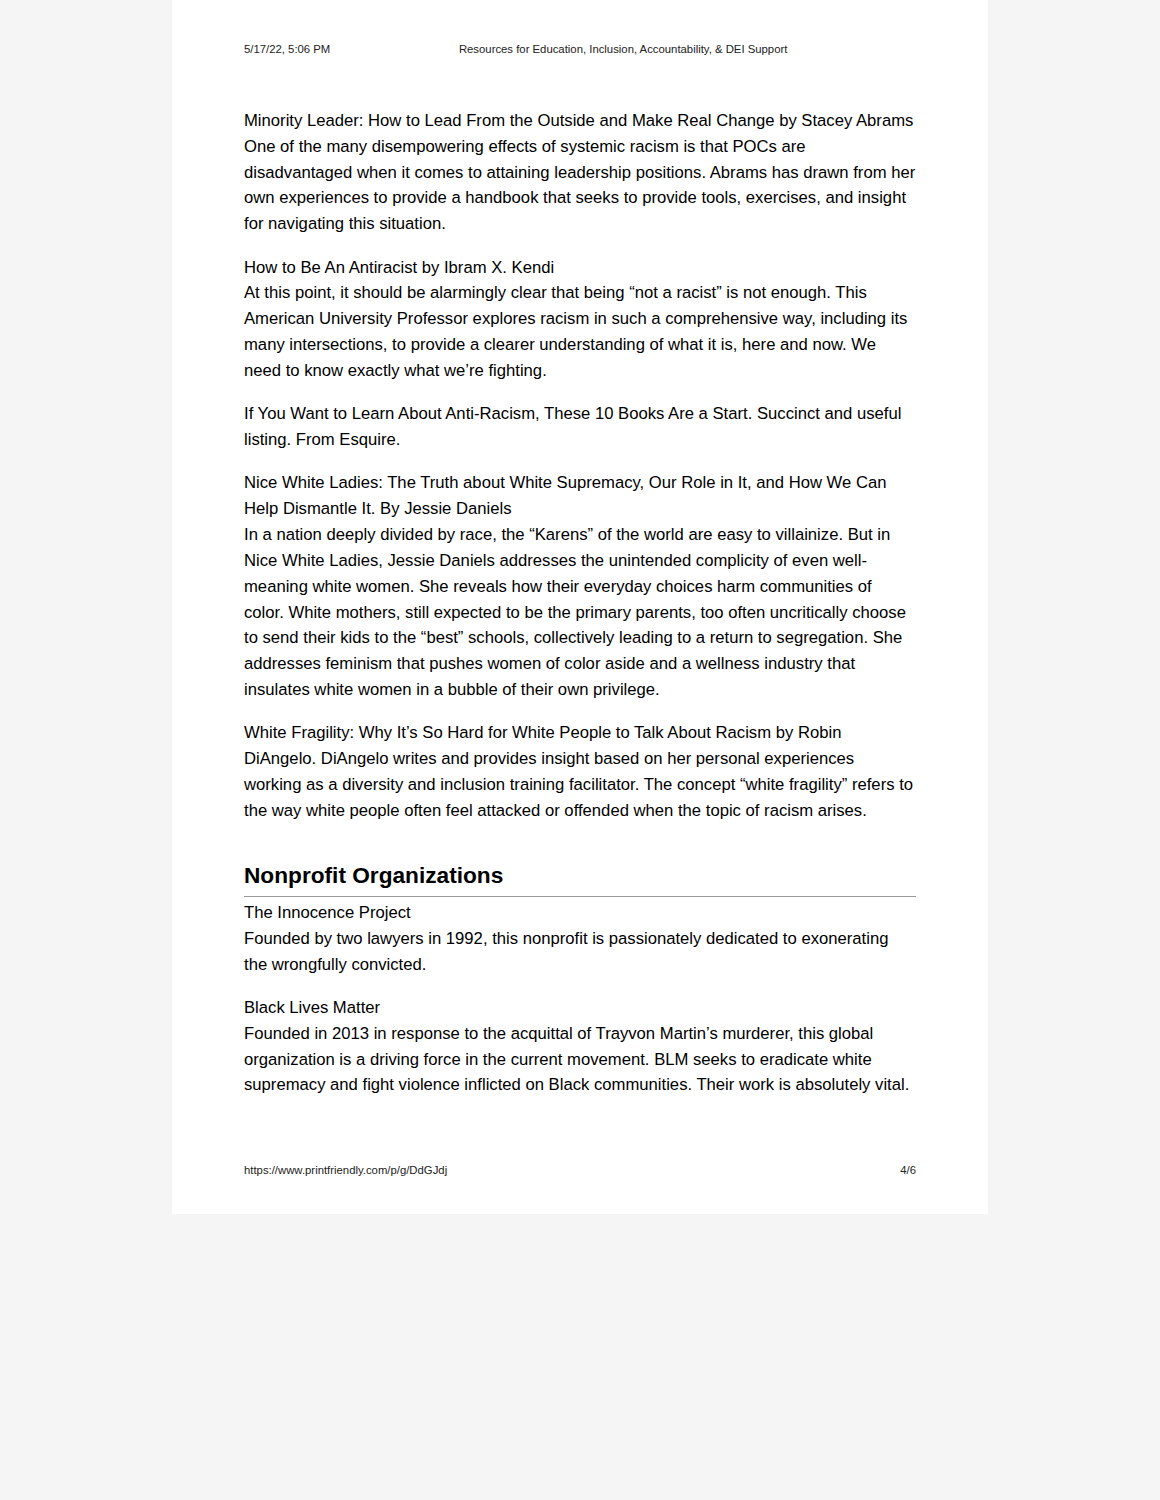5/17/22, 5:06 PM Resources for Education, Inclusion, Accountability, & DEI Support
Minority Leader: How to Lead From the Outside and Make Real Change by Stacey Abrams
One of the many disempowering effects of systemic racism is that POCs are disadvantaged when it comes to attaining leadership positions. Abrams has drawn from her own experiences to provide a handbook that seeks to provide tools, exercises, and insight for navigating this situation.
How to Be An Antiracist by Ibram X. Kendi
At this point, it should be alarmingly clear that being “not a racist” is not enough. This American University Professor explores racism in such a comprehensive way, including its many intersections, to provide a clearer understanding of what it is, here and now. We need to know exactly what we’re fighting.
If You Want to Learn About Anti-Racism, These 10 Books Are a Start. Succinct and useful listing. From Esquire.
Nice White Ladies: The Truth about White Supremacy, Our Role in It, and How We Can Help Dismantle It. By Jessie Daniels
In a nation deeply divided by race, the “Karens” of the world are easy to villainize. But in Nice White Ladies, Jessie Daniels addresses the unintended complicity of even well-meaning white women. She reveals how their everyday choices harm communities of color. White mothers, still expected to be the primary parents, too often uncritically choose to send their kids to the “best” schools, collectively leading to a return to segregation. She addresses feminism that pushes women of color aside and a wellness industry that insulates white women in a bubble of their own privilege.
White Fragility: Why It’s So Hard for White People to Talk About Racism by Robin DiAngelo. DiAngelo writes and provides insight based on her personal experiences working as a diversity and inclusion training facilitator. The concept “white fragility” refers to the way white people often feel attacked or offended when the topic of racism arises.
Nonprofit Organizations
The Innocence Project
Founded by two lawyers in 1992, this nonprofit is passionately dedicated to exonerating the wrongfully convicted.
Black Lives Matter
Founded in 2013 in response to the acquittal of Trayvon Martin’s murderer, this global organization is a driving force in the current movement. BLM seeks to eradicate white supremacy and fight violence inflicted on Black communities. Their work is absolutely vital.
https://www.printfriendly.com/p/g/DdGJdj 4/6